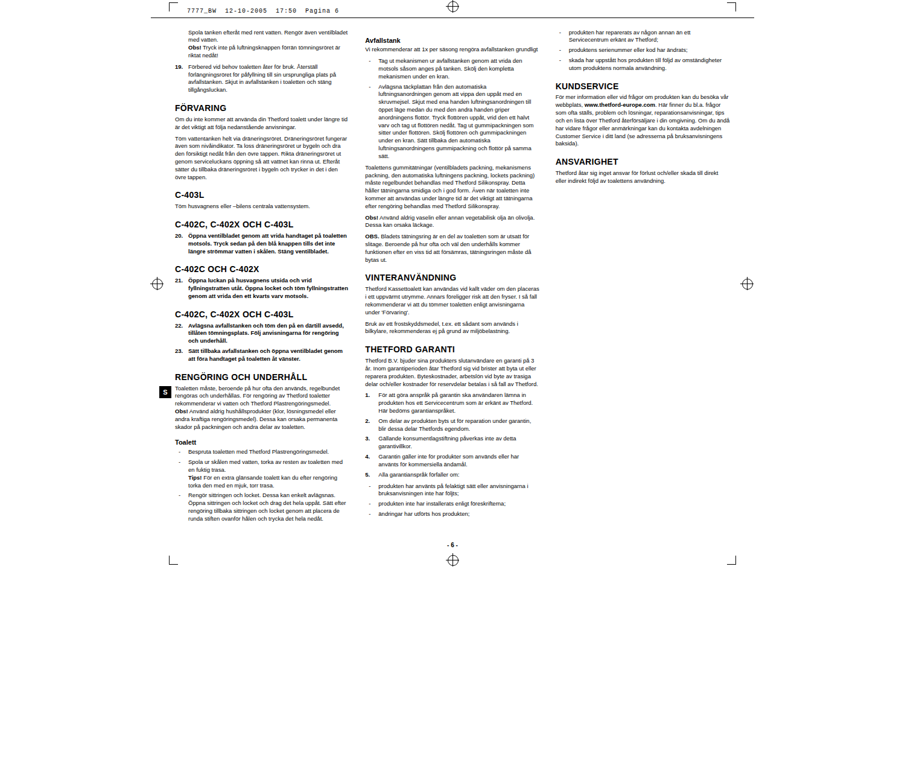7777_BW 12-10-2005 17:50 Pagina 6
S
Spola tanken efteråt med rent vatten. Rengör även ventilbladet med vatten.
Obs! Tryck inte på luftningsknappen förrän tömningsröret är riktat nedåt!
19. Förbered vid behov toaletten åter för bruk. Återställ förlängningsröret för påfyllning till sin ursprungliga plats på avfallstanken. Skjut in avfallstanken i toaletten och stäng tillgångsluckan.
FÖRVARING
Om du inte kommer att använda din Thetford toalett under längre tid är det viktigt att följa nedanstående anvisningar.
Töm vattentanken helt via dräneringsröret. Dräneringsröret fungerar även som nivåindikator. Ta loss dräneringsröret ur bygeln och dra den försiktigt nedåt från den övre tappen. Rikta dräneringsröret ut genom serviceluckans öppning så att vattnet kan rinna ut. Efteråt sätter du tillbaka dräneringsröret i bygeln och trycker in det i den övre tappen.
C-403L
Töm husvagnens eller –bilens centrala vattensystem.
C-402C, C-402X OCH C-403L
20. Öppna ventilbladet genom att vrida handtaget på toaletten motsols. Tryck sedan på den blå knappen tills det inte längre strömmar vatten i skålen. Stäng ventilbladet.
C-402C OCH C-402X
21. Öppna luckan på husvagnens utsida och vrid fyllningstratten utåt. Öppna locket och töm fyllningstratten genom att vrida den ett kvarts varv motsols.
C-402C, C-402X OCH C-403L
22. Avlägsna avfallstanken och töm den på en därtill avsedd, tillåten tömningsplats. Följ anvisningarna för rengöring och underhåll.
23. Sätt tillbaka avfallstanken och öppna ventilbladet genom att föra handtaget på toaletten åt vänster.
RENGÖRING OCH UNDERHÅLL
Toaletten måste, beroende på hur ofta den används, regelbundet rengöras och underhållas. För rengöring av Thetford toaletter rekommenderar vi vatten och Thetford Plastrengöringsmedel.
Obs! Använd aldrig hushållsprodukter (klor, lösningsmedel eller andra kraftiga rengöringsmedel). Dessa kan orsaka permanenta skador på packningen och andra delar av toaletten.
Toalett
-Bespruta toaletten med Thetford Plastrengöringsmedel.
-Spola ur skålen med vatten, torka av resten av toaletten med en fuktig trasa.
Tips! För en extra glänsande toalett kan du efter rengöring torka den med en mjuk, torr trasa.
-Rengör sittringen och locket. Dessa kan enkelt avlägsnas. Öppna sittringen och locket och drag det hela uppåt. Sätt efter rengöring tillbaka sittringen och locket genom att placera de runda stiften ovanför hålen och trycka det hela nedåt.
Avfallstank
Vi rekommenderar att 1x per säsong rengöra avfallstanken grundligt
-Tag ut mekanismen ur avfallstanken genom att vrida den motsols såsom anges på tanken. Skölj den kompletta mekanismen under en kran.
-Avlägsna täckplattan från den automatiska luftningsanordningen genom att vippa den uppåt med en skruvmejsel. Skjut med ena handen luftningsanordningen till öppet läge medan du med den andra handen griper anordningens flottör. Tryck flottören uppåt, vrid den ett halvt varv och tag ut flottören nedåt. Tag ut gummipackningen som sitter under flottören. Skölj flottören och gummipackningen under en kran. Sätt tillbaka den automatiska luftningsanordningens gummipackning och flottör på samma sätt.
Toalettens gummitätningar (ventilbladets packning, mekanismens packning, den automatiska luftningens packning, lockets packning) måste regelbundet behandlas med Thetford Silikonspray. Detta håller tätningarna smidiga och i god form. Även när toaletten inte kommer att användas under längre tid är det viktigt att tätningarna efter rengöring behandlas med Thetford Silikonspray.
Obs! Använd aldrig vaselin eller annan vegetabilisk olja än olivolja. Dessa kan orsaka läckage.
OBS. Bladets tätningsring är en del av toaletten som är utsatt för slitage. Beroende på hur ofta och väl den underhålls kommer funktionen efter en viss tid att försämras, tätningsringen måste då bytas ut.
VINTERANVÄNDNING
Thetford Kassettoalett kan användas vid kallt väder om den placeras i ett uppvärmt utrymme. Annars föreligger risk att den fryser. I så fall rekommenderar vi att du tömmer toaletten enligt anvisningarna under 'Förvaring'.
Bruk av ett frostskyddsmedel, t.ex. ett sådant som används i bilkylare, rekommenderas ej på grund av miljöbelastning.
THETFORD GARANTI
Thetford B.V. bjuder sina produkters slutanvändare en garanti på 3 år. Inom garantiperioden åtar Thetford sig vid brister att byta ut eller reparera produkten. Byteskostnader, arbetslön vid byte av trasiga delar och/eller kostnader för reservdelar betalas i så fall av Thetford.
1. För att göra anspråk på garantin ska användaren lämna in produkten hos ett Servicecentrum som är erkänt av Thetford. Här bedöms garantianspråket.
2. Om delar av produkten byts ut för reparation under garantin, blir dessa delar Thetfords egendom.
3. Gällande konsumentlagstiftning påverkas inte av detta garantivillkor.
4. Garantin gäller inte för produkter som används eller har använts för kommersiella ändamål.
5. Alla garantianspråk förfaller om:
-produkten har använts på felaktigt sätt eller anvisningarna i bruksanvisningen inte har följts;
-produkten inte har installerats enligt föreskrifterna;
-ändringar har utförts hos produkten;
-produkten har reparerats av någon annan än ett Servicecentrum erkänt av Thetford;
-produktens serienummer eller kod har ändrats;
-skada har uppstått hos produkten till följd av omständigheter utom produktens normala användning.
KUNDSERVICE
För mer information eller vid frågor om produkten kan du besöka vår webbplats, www.thetford-europe.com. Här finner du bl.a. frågor som ofta ställs, problem och lösningar, reparationsanvisningar, tips och en lista över Thetford återförsäljare i din omgivning. Om du ändå har vidare frågor eller anmärkningar kan du kontakta avdelningen Customer Service i ditt land (se adresserna på bruksanvisningens baksida).
ANSVARIGHET
Thetford åtar sig inget ansvar för förlust och/eller skada till direkt eller indirekt följd av toalettens användning.
- 6 -